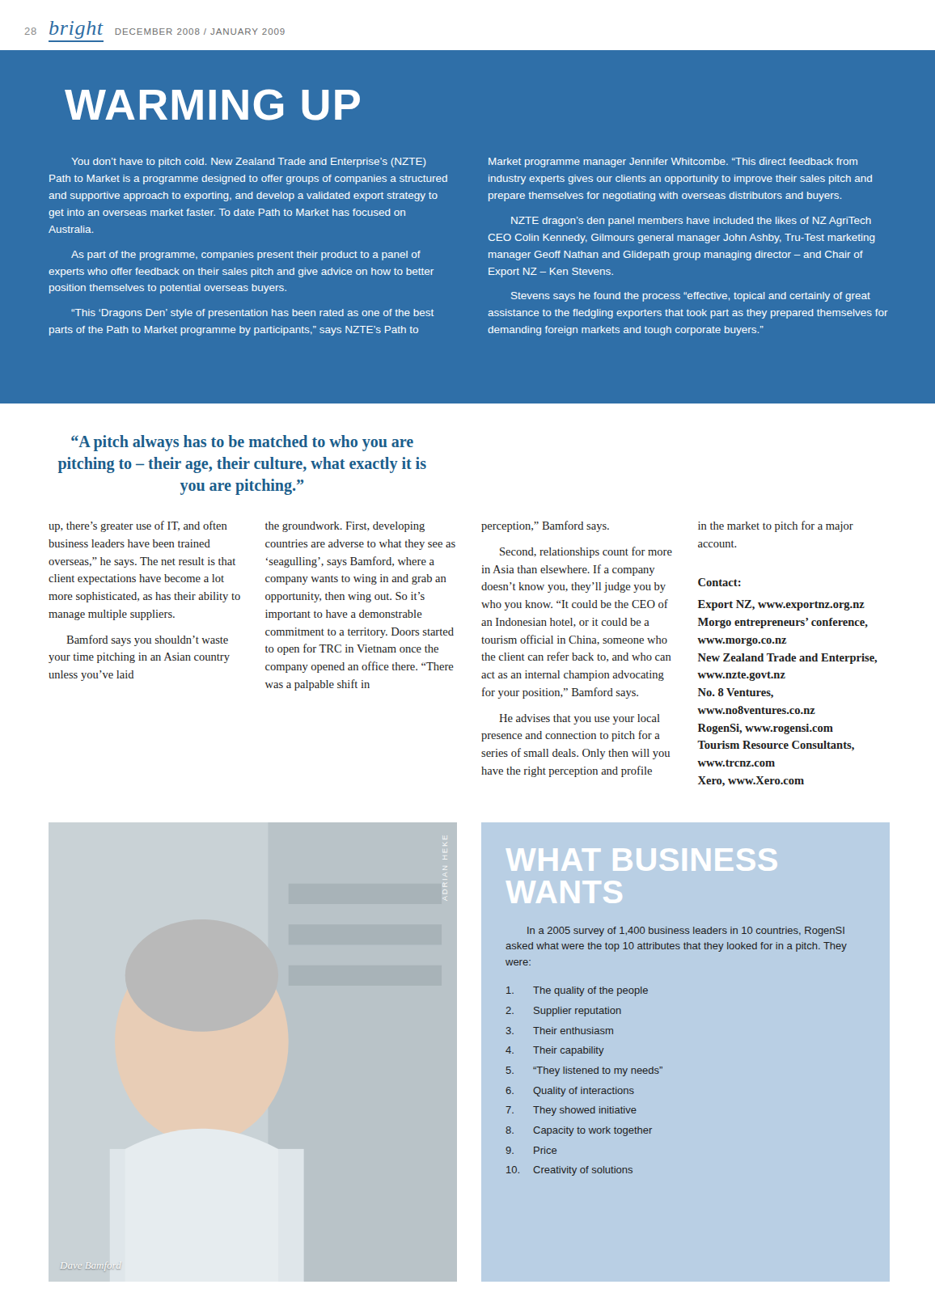28 bright December 2008 / January 2009
WARMING UP
You don’t have to pitch cold. New Zealand Trade and Enterprise’s (NZTE) Path to Market is a programme designed to offer groups of companies a structured and supportive approach to exporting, and develop a validated export strategy to get into an overseas market faster. To date Path to Market has focused on Australia.
As part of the programme, companies present their product to a panel of experts who offer feedback on their sales pitch and give advice on how to better position themselves to potential overseas buyers.
“This ‘Dragons Den’ style of presentation has been rated as one of the best parts of the Path to Market programme by participants,” says NZTE’s Path to
Market programme manager Jennifer Whitcombe. “This direct feedback from industry experts gives our clients an opportunity to improve their sales pitch and prepare themselves for negotiating with overseas distributors and buyers.
NZTE dragon’s den panel members have included the likes of NZ AgriTech CEO Colin Kennedy, Gilmours general manager John Ashby, Tru-Test marketing manager Geoff Nathan and Glidepath group managing director – and Chair of Export NZ – Ken Stevens.
Stevens says he found the process “effective, topical and certainly of great assistance to the fledgling exporters that took part as they prepared themselves for demanding foreign markets and tough corporate buyers.”
“A pitch always has to be matched to who you are pitching to – their age, their culture, what exactly it is you are pitching.”
up, there’s greater use of IT, and often business leaders have been trained overseas,” he says. The net result is that client expectations have become a lot more sophisticated, as has their ability to manage multiple suppliers.
Bamford says you shouldn’t waste your time pitching in an Asian country unless you’ve laid
the groundwork. First, developing countries are adverse to what they see as ‘seagulling’, says Bamford, where a company wants to wing in and grab an opportunity, then wing out. So it’s important to have a demonstrable commitment to a territory. Doors started to open for TRC in Vietnam once the company opened an office there. “There was a palpable shift in
perception,” Bamford says.
Second, relationships count for more in Asia than elsewhere. If a company doesn’t know you, they’ll judge you by who you know. “It could be the CEO of an Indonesian hotel, or it could be a tourism official in China, someone who the client can refer back to, and who can act as an internal champion advocating for your position,” Bamford says.
He advises that you use your local presence and connection to pitch for a series of small deals. Only then will you have the right perception and profile
in the market to pitch for a major account.
Contact:
Export NZ, www.exportnz.org.nz
Morgo entrepreneurs’ conference, www.morgo.co.nz
New Zealand Trade and Enterprise, www.nzte.govt.nz
No. 8 Ventures, www.no8ventures.co.nz
RogenSi, www.rogensi.com
Tourism Resource Consultants, www.trcnz.com
Xero, www.Xero.com
Adrian Heke
Dave Bamford
WHAT BUSINESS WANTS
In a 2005 survey of 1,400 business leaders in 10 countries, RogenSI asked what were the top 10 attributes that they looked for in a pitch. They were:
1. The quality of the people
2. Supplier reputation
3. Their enthusiasm
4. Their capability
5.“They listened to my needs”
6. Quality of interactions
7. They showed initiative
8. Capacity to work together
9. Price
10. Creativity of solutions